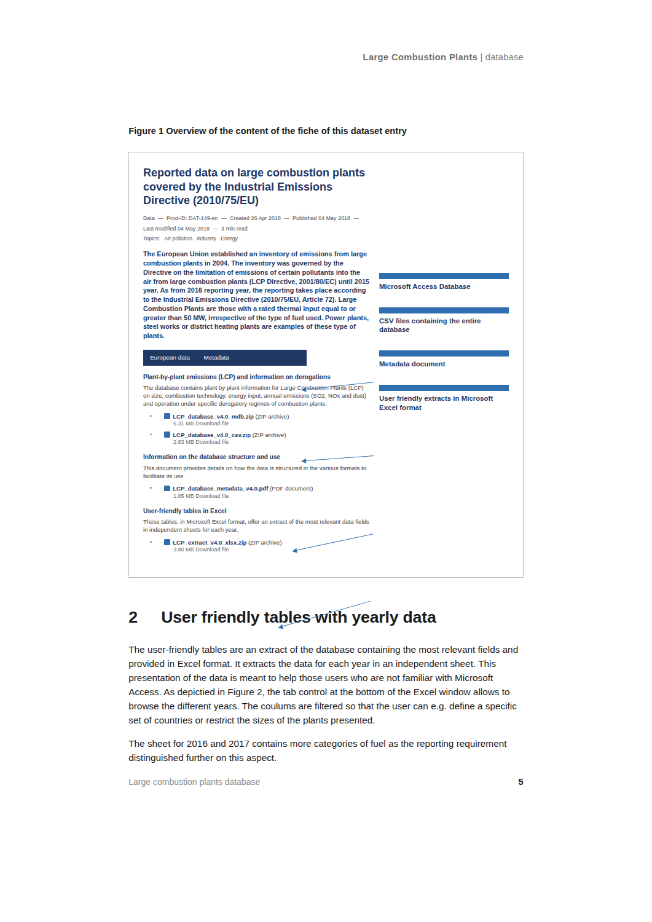Large Combustion Plants | database
Figure 1 Overview of the content of the fiche of this dataset entry
Reported data on large combustion plants covered by the Industrial Emissions Directive (2010/75/EU)
Data — Prod-ID: DAT-149-en — Created 26 Apr 2018 — Published 04 May 2018 —
Last modified 04 May 2018 — 3 min read
Topics: Air pollution Industry Energy
The European Union established an inventory of emissions from large combustion plants in 2004. The inventory was governed by the Directive on the limitation of emissions of certain pollutants into the air from large combustion plants (LCP Directive, 2001/80/EC) until 2015 year. As from 2016 reporting year, the reporting takes place according to the Industrial Emissions Directive (2010/75/EU, Article 72). Large Combustion Plants are those with a rated thermal input equal to or greater than 50 MW, irrespective of the type of fuel used. Power plants, steel works or district heating plants are examples of these type of plants.
European data Metadata
Plant-by-plant emissions (LCP) and information on derogations
The database contains plant by plant information for Large Combustion Plants (LCP) on size, combustion technology, energy input, annual emissions (SO2, NOx and dust) and operation under specific derogatory regimes of combustion plants.
LCP_database_v4.0_mdb.zip (ZIP archive) 5.31 MB Download file
LCP_database_v4.0_csv.zip (ZIP archive) 2.63 MB Download file
Information on the database structure and use
This document provides details on how the data is structured in the various formats to facilitate its use.
LCP_database_metadata_v4.0.pdf (PDF document) 1.05 MB Download file
User-friendly tables in Excel
These tables, in Microsoft Excel format, offer an extract of the most relevant data fields in independent sheets for each year.
LCP_extract_v4.0_xlsx.zip (ZIP archive) 3.80 MB Download file
Microsoft Access Database
CSV files containing the entire database
Metadata document
User friendly extracts in Microsoft Excel format
2 User friendly tables with yearly data
The user-friendly tables are an extract of the database containing the most relevant fields and provided in Excel format. It extracts the data for each year in an independent sheet. This presentation of the data is meant to help those users who are not familiar with Microsoft Access. As depictied in Figure 2, the tab control at the bottom of the Excel window allows to browse the different years. The coulums are filtered so that the user can e.g. define a specific set of countries or restrict the sizes of the plants presented.
The sheet for 2016 and 2017 contains more categories of fuel as the reporting requirement distinguished further on this aspect.
Large combustion plants database
5